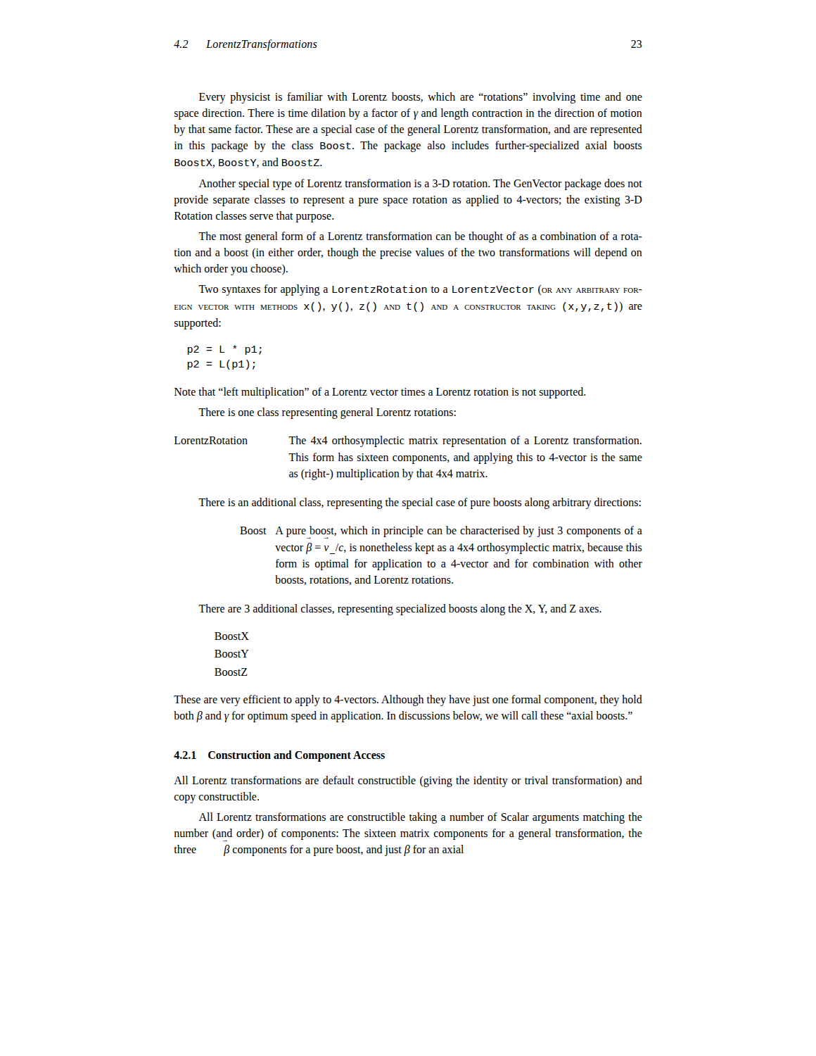4.2 LorentzTransformations
23
Every physicist is familiar with Lorentz boosts, which are “rotations” involving time and one space direction. There is time dilation by a factor of γ and length contraction in the direction of motion by that same factor. These are a special case of the general Lorentz transformation, and are represented in this package by the class Boost. The package also includes further-specialized axial boosts BoostX, BoostY, and BoostZ.
Another special type of Lorentz transformation is a 3-D rotation. The GenVector package does not provide separate classes to represent a pure space rotation as applied to 4-vectors; the existing 3-D Rotation classes serve that purpose.
The most general form of a Lorentz transformation can be thought of as a combination of a rotation and a boost (in either order, though the precise values of the two transformations will depend on which order you choose).
Two syntaxes for applying a LorentzRotation to a LorentzVector (or any arbitrary foreign vector with methods x(), y(), z() and t() and a constructor taking (x,y,z,t)) are supported:
p2 = L * p1;
p2 = L(p1);
Note that “left multiplication” of a Lorentz vector times a Lorentz rotation is not supported.
There is one class representing general Lorentz rotations:
LorentzRotation
The 4x4 orthosymplectic matrix representation of a Lorentz transformation. This form has sixteen components, and applying this to 4-vector is the same as (right-) multiplication by that 4x4 matrix.
There is an additional class, representing the special case of pure boosts along arbitrary directions:
Boost
A pure boost, which in principle can be characterised by just 3 components of a vector β = v /c, is nonetheless kept as a 4x4 orthosymplectic matrix, because this form is optimal for application to a 4-vector and for combination with other boosts, rotations, and Lorentz rotations.
There are 3 additional classes, representing specialized boosts along the X, Y, and Z axes.
BoostX
BoostY
BoostZ
These are very efficient to apply to 4-vectors. Although they have just one formal component, they hold both β and γ for optimum speed in application. In discussions below, we will call these “axial boosts.”
4.2.1 Construction and Component Access
All Lorentz transformations are default constructible (giving the identity or trival transformation) and copy constructible.
All Lorentz transformations are constructible taking a number of Scalar arguments matching the number (and order) of components: The sixteen matrix components for a general transformation, the three β components for a pure boost, and just β for an axial